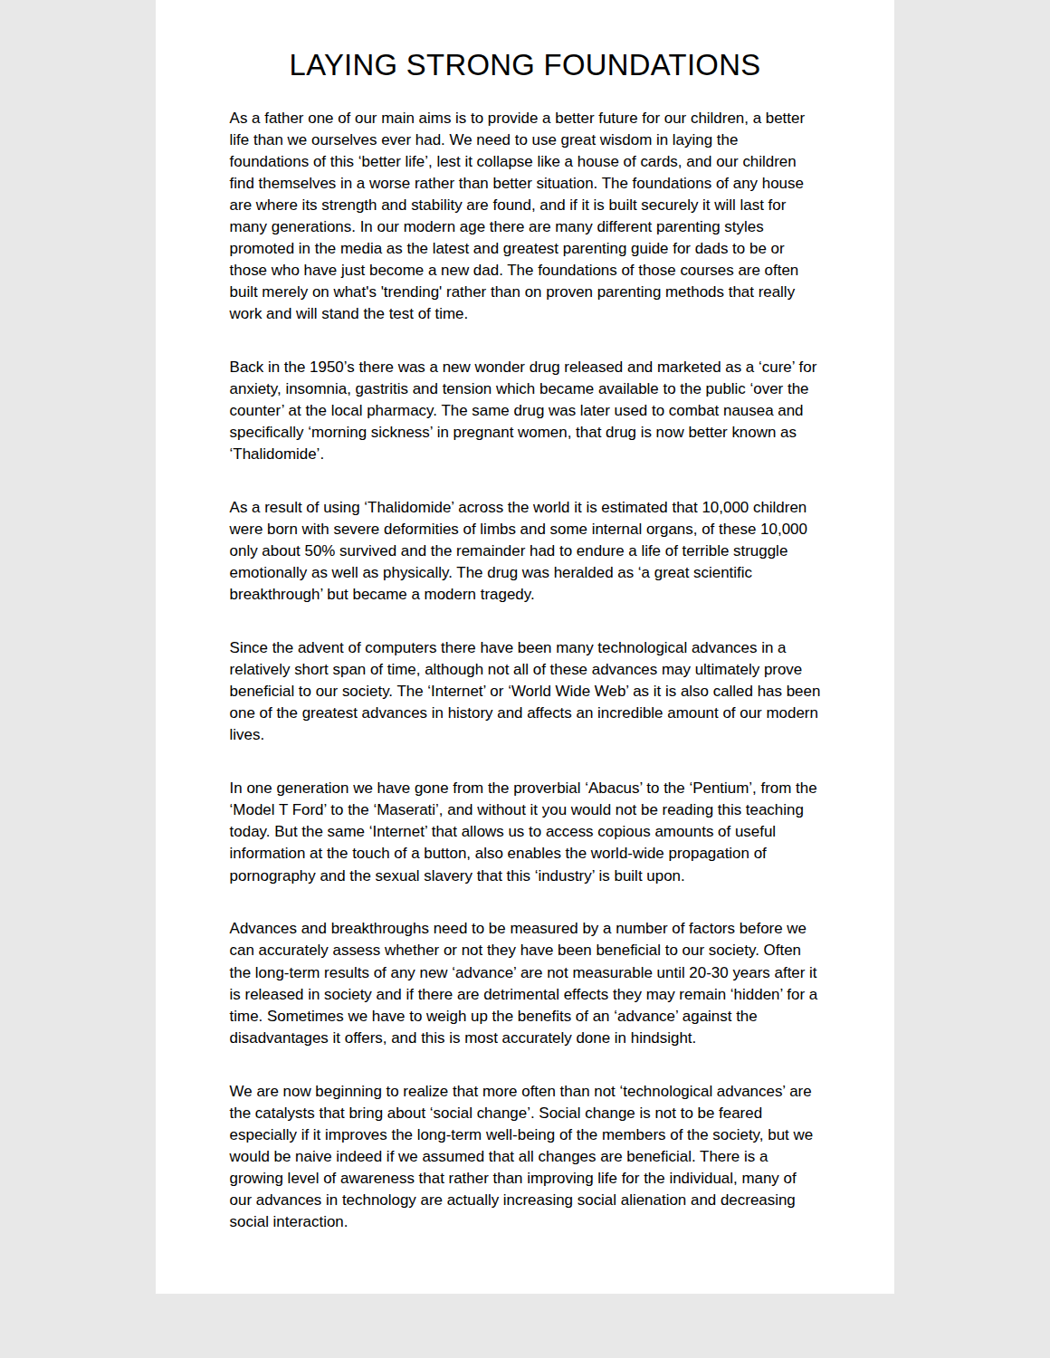LAYING STRONG FOUNDATIONS
As a father one of our main aims is to provide a better future for our children, a better life than we ourselves ever had. We need to use great wisdom in laying the foundations of this ‘better life’, lest it collapse like a house of cards, and our children find themselves in a worse rather than better situation. The foundations of any house are where its strength and stability are found, and if it is built securely it will last for many generations. In our modern age there are many different parenting styles promoted in the media as the latest and greatest parenting guide for dads to be or those who have just become a new dad. The foundations of those courses are often built merely on what's 'trending' rather than on proven parenting methods that really work and will stand the test of time.
Back in the 1950’s there was a new wonder drug released and marketed as a ‘cure’ for anxiety, insomnia, gastritis and tension which became available to the public ‘over the counter’ at the local pharmacy. The same drug was later used to combat nausea and specifically ‘morning sickness’ in pregnant women, that drug is now better known as ‘Thalidomide’.
As a result of using ‘Thalidomide’ across the world it is estimated that 10,000 children were born with severe deformities of limbs and some internal organs, of these 10,000 only about 50% survived and the remainder had to endure a life of terrible struggle emotionally as well as physically. The drug was heralded as ‘a great scientific breakthrough’ but became a modern tragedy.
Since the advent of computers there have been many technological advances in a relatively short span of time, although not all of these advances may ultimately prove beneficial to our society. The ‘Internet’ or ‘World Wide Web’ as it is also called has been one of the greatest advances in history and affects an incredible amount of our modern lives.
In one generation we have gone from the proverbial ‘Abacus’ to the ‘Pentium’, from the ‘Model T Ford’ to the ‘Maserati’, and without it you would not be reading this teaching today. But the same ‘Internet’ that allows us to access copious amounts of useful information at the touch of a button, also enables the world-wide propagation of pornography and the sexual slavery that this ‘industry’ is built upon.
Advances and breakthroughs need to be measured by a number of factors before we can accurately assess whether or not they have been beneficial to our society. Often the long-term results of any new ‘advance’ are not measurable until 20-30 years after it is released in society and if there are detrimental effects they may remain ‘hidden’ for a time. Sometimes we have to weigh up the benefits of an ‘advance’ against the disadvantages it offers, and this is most accurately done in hindsight.
We are now beginning to realize that more often than not ‘technological advances’ are the catalysts that bring about ‘social change’. Social change is not to be feared especially if it improves the long-term well-being of the members of the society, but we would be naive indeed if we assumed that all changes are beneficial. There is a growing level of awareness that rather than improving life for the individual, many of our advances in technology are actually increasing social alienation and decreasing social interaction.